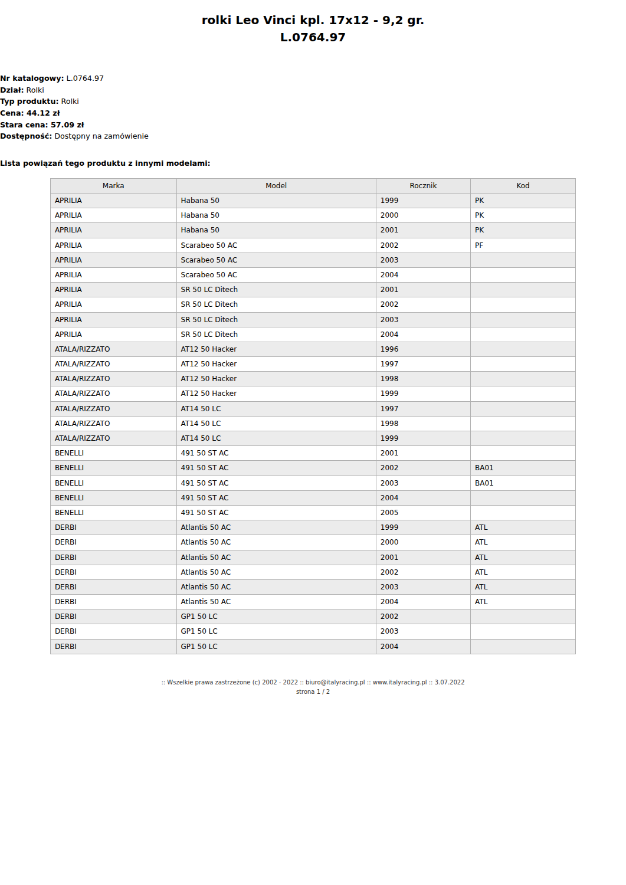rolki Leo Vinci kpl. 17x12 - 9,2 gr.
L.0764.97
Nr katalogowy: L.0764.97
Dział: Rolki
Typ produktu: Rolki
Cena: 44.12 zł
Stara cena: 57.09 zł
Dostępność: Dostępny na zamówienie
Lista powiązań tego produktu z innymi modelami:
| Marka | Model | Rocznik | Kod |
| --- | --- | --- | --- |
| APRILIA | Habana 50 | 1999 | PK |
| APRILIA | Habana 50 | 2000 | PK |
| APRILIA | Habana 50 | 2001 | PK |
| APRILIA | Scarabeo 50 AC | 2002 | PF |
| APRILIA | Scarabeo 50 AC | 2003 | |
| APRILIA | Scarabeo 50 AC | 2004 | |
| APRILIA | SR 50 LC Ditech | 2001 | |
| APRILIA | SR 50 LC Ditech | 2002 | |
| APRILIA | SR 50 LC Ditech | 2003 | |
| APRILIA | SR 50 LC Ditech | 2004 | |
| ATALA/RIZZATO | AT12 50 Hacker | 1996 | |
| ATALA/RIZZATO | AT12 50 Hacker | 1997 | |
| ATALA/RIZZATO | AT12 50 Hacker | 1998 | |
| ATALA/RIZZATO | AT12 50 Hacker | 1999 | |
| ATALA/RIZZATO | AT14 50 LC | 1997 | |
| ATALA/RIZZATO | AT14 50 LC | 1998 | |
| ATALA/RIZZATO | AT14 50 LC | 1999 | |
| BENELLI | 491 50 ST AC | 2001 | |
| BENELLI | 491 50 ST AC | 2002 | BA01 |
| BENELLI | 491 50 ST AC | 2003 | BA01 |
| BENELLI | 491 50 ST AC | 2004 | |
| BENELLI | 491 50 ST AC | 2005 | |
| DERBI | Atlantis 50 AC | 1999 | ATL |
| DERBI | Atlantis 50 AC | 2000 | ATL |
| DERBI | Atlantis 50 AC | 2001 | ATL |
| DERBI | Atlantis 50 AC | 2002 | ATL |
| DERBI | Atlantis 50 AC | 2003 | ATL |
| DERBI | Atlantis 50 AC | 2004 | ATL |
| DERBI | GP1 50 LC | 2002 | |
| DERBI | GP1 50 LC | 2003 | |
| DERBI | GP1 50 LC | 2004 | |
:: Wszelkie prawa zastrzeżone (c) 2002 - 2022 :: biuro@italyracing.pl :: www.italyracing.pl :: 3.07.2022
strona 1 / 2